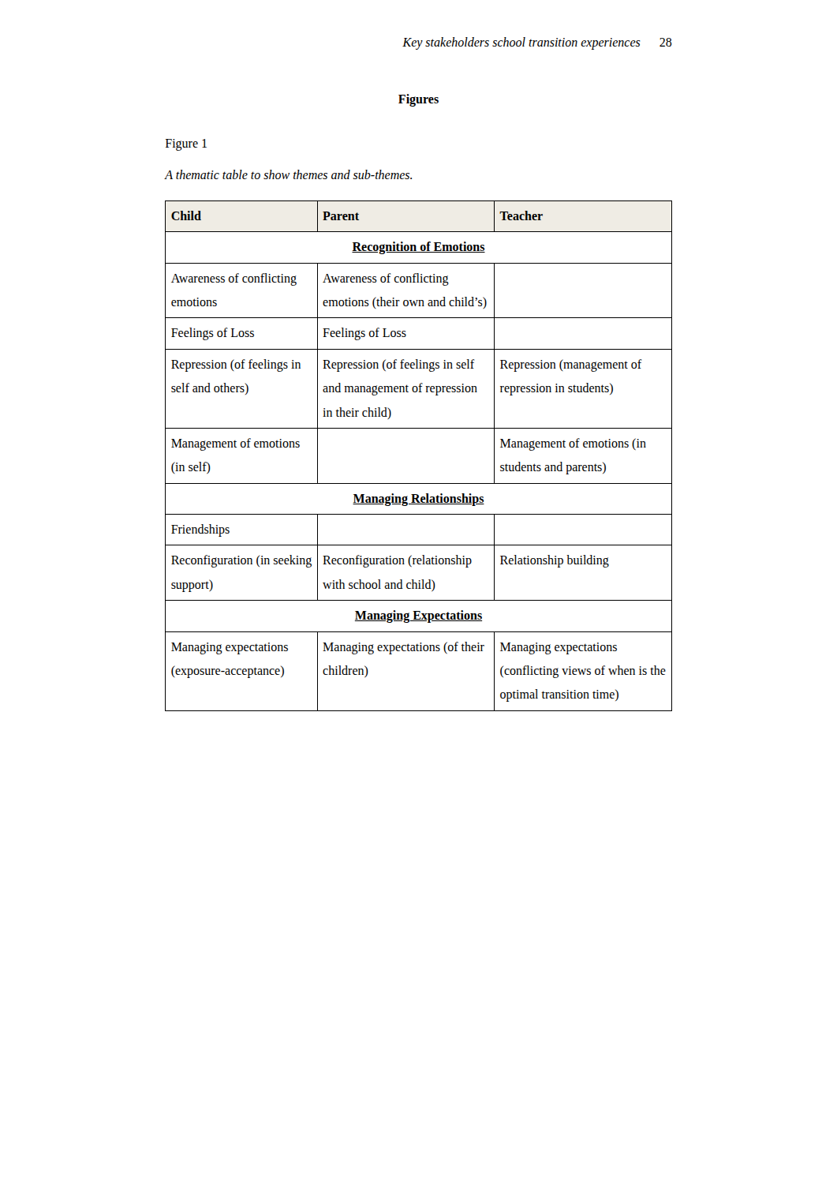Key stakeholders school transition experiences 28
Figures
Figure 1
A thematic table to show themes and sub-themes.
| Child | Parent | Teacher |
| --- | --- | --- |
| Recognition of Emotions |
| Awareness of conflicting emotions | Awareness of conflicting emotions (their own and child’s) | |
| Feelings of Loss | Feelings of Loss | |
| Repression (of feelings in self and others) | Repression (of feelings in self and management of repression in their child) | Repression (management of repression in students) |
| Management of emotions (in self) | | Management of emotions (in students and parents) |
| Managing Relationships |
| Friendships | | |
| Reconfiguration (in seeking support) | Reconfiguration (relationship with school and child) | Relationship building |
| Managing Expectations |
| Managing expectations (exposure-acceptance) | Managing expectations (of their children) | Managing expectations (conflicting views of when is the optimal transition time) |